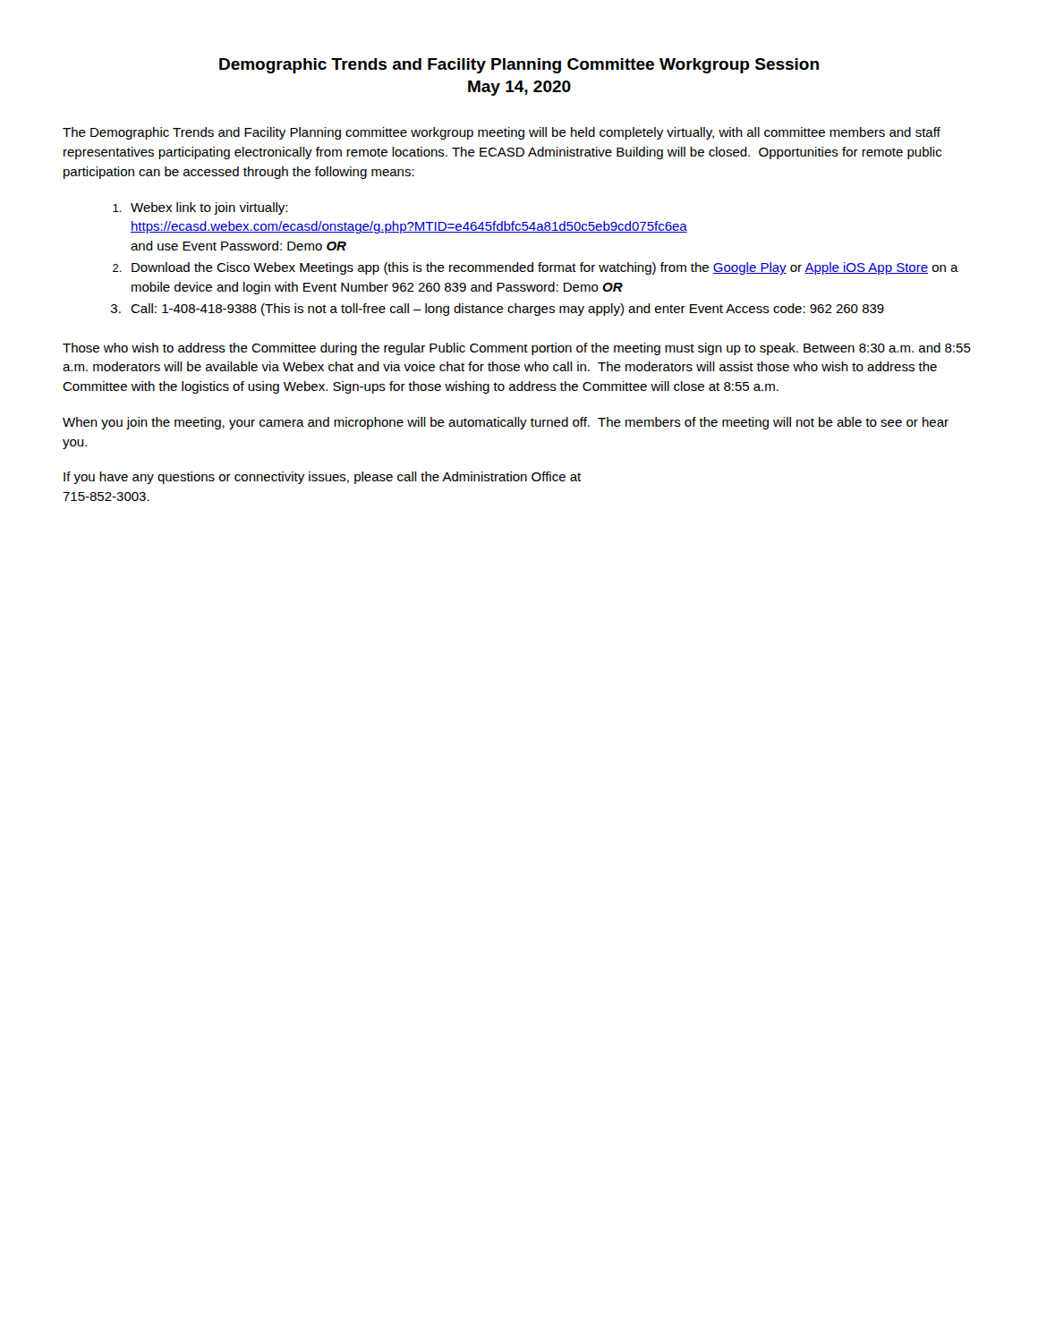Demographic Trends and Facility Planning Committee Workgroup Session
May 14, 2020
The Demographic Trends and Facility Planning committee workgroup meeting will be held completely virtually, with all committee members and staff representatives participating electronically from remote locations. The ECASD Administrative Building will be closed. Opportunities for remote public participation can be accessed through the following means:
Webex link to join virtually:
https://ecasd.webex.com/ecasd/onstage/g.php?MTID=e4645fdbfc54a81d50c5eb9cd075fc6ea
and use Event Password: Demo OR
Download the Cisco Webex Meetings app (this is the recommended format for watching) from the Google Play or Apple iOS App Store on a mobile device and login with Event Number 962 260 839 and Password: Demo OR
Call: 1-408-418-9388 (This is not a toll-free call – long distance charges may apply) and enter Event Access code: 962 260 839
Those who wish to address the Committee during the regular Public Comment portion of the meeting must sign up to speak. Between 8:30 a.m. and 8:55 a.m. moderators will be available via Webex chat and via voice chat for those who call in. The moderators will assist those who wish to address the Committee with the logistics of using Webex. Sign-ups for those wishing to address the Committee will close at 8:55 a.m.
When you join the meeting, your camera and microphone will be automatically turned off. The members of the meeting will not be able to see or hear you.
If you have any questions or connectivity issues, please call the Administration Office at
715-852-3003.